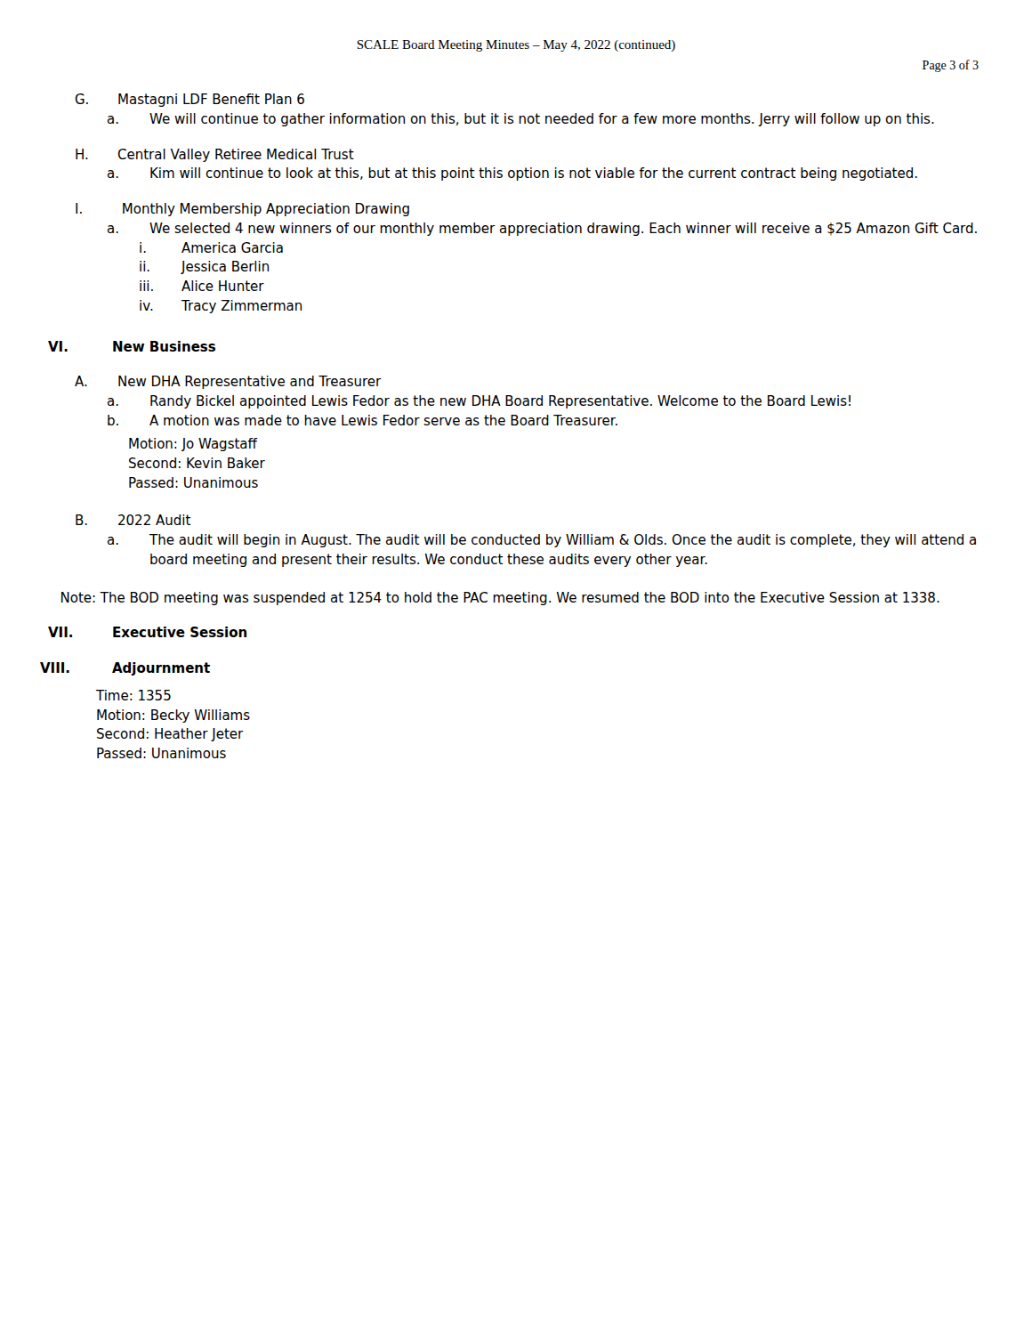SCALE Board Meeting Minutes – May 4, 2022 (continued)
Page 3 of 3
G. Mastagni LDF Benefit Plan 6
a. We will continue to gather information on this, but it is not needed for a few more months. Jerry will follow up on this.
H. Central Valley Retiree Medical Trust
a. Kim will continue to look at this, but at this point this option is not viable for the current contract being negotiated.
I. Monthly Membership Appreciation Drawing
a. We selected 4 new winners of our monthly member appreciation drawing. Each winner will receive a $25 Amazon Gift Card.
i. America Garcia
ii. Jessica Berlin
iii. Alice Hunter
iv. Tracy Zimmerman
VI. New Business
A. New DHA Representative and Treasurer
a. Randy Bickel appointed Lewis Fedor as the new DHA Board Representative. Welcome to the Board Lewis!
b. A motion was made to have Lewis Fedor serve as the Board Treasurer.
Motion: Jo Wagstaff
Second: Kevin Baker
Passed: Unanimous
B. 2022 Audit
a. The audit will begin in August. The audit will be conducted by William & Olds. Once the audit is complete, they will attend a board meeting and present their results. We conduct these audits every other year.
Note: The BOD meeting was suspended at 1254 to hold the PAC meeting. We resumed the BOD into the Executive Session at 1338.
VII. Executive Session
VIII. Adjournment
Time: 1355
Motion: Becky Williams
Second: Heather Jeter
Passed: Unanimous